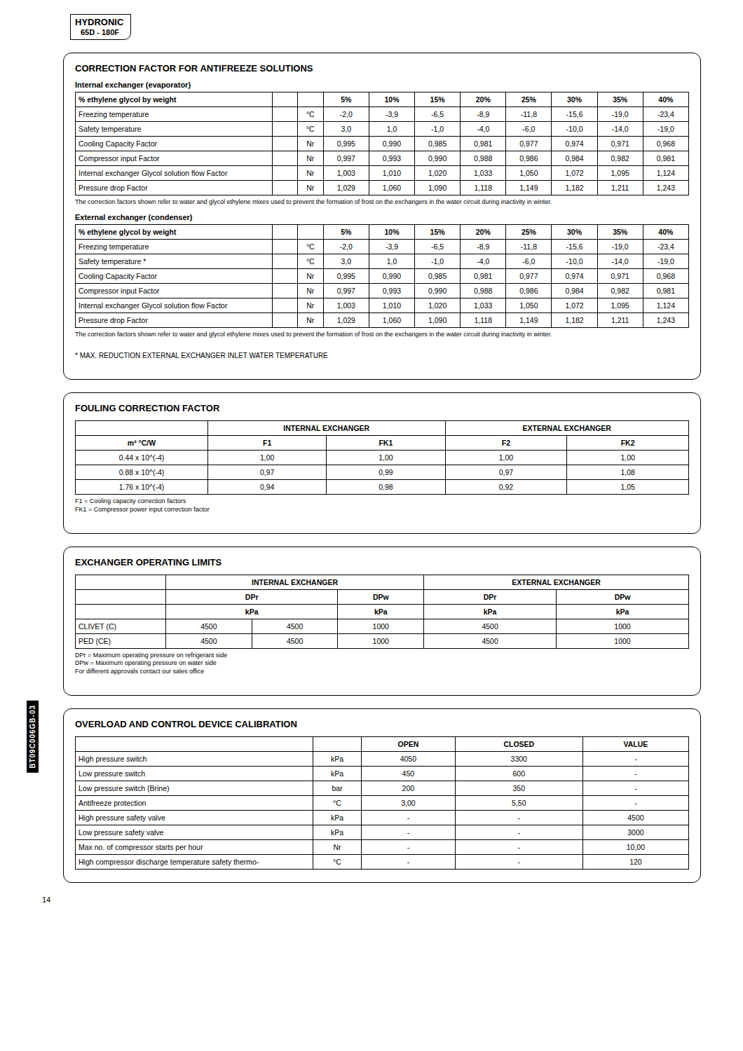HYDRONIC
65D - 180F
CORRECTION FACTOR FOR ANTIFREEZE SOLUTIONS
Internal exchanger (evaporator)
| % ethylene glycol by weight | | | 5% | 10% | 15% | 20% | 25% | 30% | 35% | 40% |
| --- | --- | --- | --- | --- | --- | --- | --- | --- | --- | --- |
| Freezing temperature | | °C | -2,0 | -3,9 | -6,5 | -8,9 | -11,8 | -15,6 | -19,0 | -23,4 |
| Safety temperature | | °C | 3,0 | 1,0 | -1,0 | -4,0 | -6,0 | -10,0 | -14,0 | -19,0 |
| Cooling Capacity Factor | | Nr | 0,995 | 0,990 | 0,985 | 0,981 | 0,977 | 0,974 | 0,971 | 0,968 |
| Compressor input Factor | | Nr | 0,997 | 0,993 | 0,990 | 0,988 | 0,986 | 0,984 | 0,982 | 0,981 |
| Internal exchanger Glycol solution flow Factor | | Nr | 1,003 | 1,010 | 1,020 | 1,033 | 1,050 | 1,072 | 1,095 | 1,124 |
| Pressure drop Factor | | Nr | 1,029 | 1,060 | 1,090 | 1,118 | 1,149 | 1,182 | 1,211 | 1,243 |
The correction factors shown refer to water and glycol ethylene mixes used to prevent the formation of frost on the exchangers in the water circuit during inactivity in winter.
External exchanger (condenser)
| % ethylene glycol by weight | | | 5% | 10% | 15% | 20% | 25% | 30% | 35% | 40% |
| --- | --- | --- | --- | --- | --- | --- | --- | --- | --- | --- |
| Freezing temperature | | °C | -2,0 | -3,9 | -6,5 | -8,9 | -11,8 | -15,6 | -19,0 | -23,4 |
| Safety temperature * | | °C | 3,0 | 1,0 | -1,0 | -4,0 | -6,0 | -10,0 | -14,0 | -19,0 |
| Cooling Capacity Factor | | Nr | 0,995 | 0,990 | 0,985 | 0,981 | 0,977 | 0,974 | 0,971 | 0,968 |
| Compressor input Factor | | Nr | 0,997 | 0,993 | 0,990 | 0,988 | 0,986 | 0,984 | 0,982 | 0,981 |
| Internal exchanger Glycol solution flow Factor | | Nr | 1,003 | 1,010 | 1,020 | 1,033 | 1,050 | 1,072 | 1,095 | 1,124 |
| Pressure drop Factor | | Nr | 1,029 | 1,060 | 1,090 | 1,118 | 1,149 | 1,182 | 1,211 | 1,243 |
The correction factors shown refer to water and glycol ethylene mixes used to prevent the formation of frost on the exchangers in the water circuit during inactivity in winter.
* MAX. REDUCTION EXTERNAL EXCHANGER INLET WATER TEMPERATURE
FOULING CORRECTION FACTOR
| | INTERNAL EXCHANGER | EXTERNAL EXCHANGER |
| --- | --- | --- |
| m² °C/W | F1 | FK1 | F2 | FK2 |
| 0.44 x 10^(-4) | 1,00 | 1,00 | 1,00 | 1,00 |
| 0.88 x 10^(-4) | 0,97 | 0,99 | 0,97 | 1,08 |
| 1.76 x 10^(-4) | 0,94 | 0,98 | 0,92 | 1,05 |
F1 = Cooling capacity correction factors
FK1 = Compressor power input correction factor
EXCHANGER OPERATING LIMITS
| | INTERNAL EXCHANGER | EXTERNAL EXCHANGER |
| --- | --- | --- |
| | DPr | DPw | DPr | DPw |
| | kPa | kPa | kPa | kPa |
| CLIVET (C) | 4500 | 4500 | 1000 | 4500 | 1000 |
| PED (CE) | 4500 | 4500 | 1000 | 4500 | 1000 |
DPr = Maximum operating pressure on refrigerant side
DPw = Maximum operating pressure on water side
For different approvals contact our sales office
OVERLOAD AND CONTROL DEVICE CALIBRATION
| | | OPEN | CLOSED | VALUE |
| --- | --- | --- | --- | --- |
| High pressure switch | kPa | 4050 | 3300 | - |
| Low pressure switch | kPa | 450 | 600 | - |
| Low pressure switch (Brine) | bar | 200 | 350 | - |
| Antifreeze protection | °C | 3,00 | 5,50 | - |
| High pressure safety valve | kPa | - | - | 4500 |
| Low pressure safety valve | kPa | - | - | 3000 |
| Max no. of compressor starts per hour | Nr | - | - | 10,00 |
| High compressor discharge temperature safety thermo- | °C | - | - | 120 |
BT09C006GB-03
14